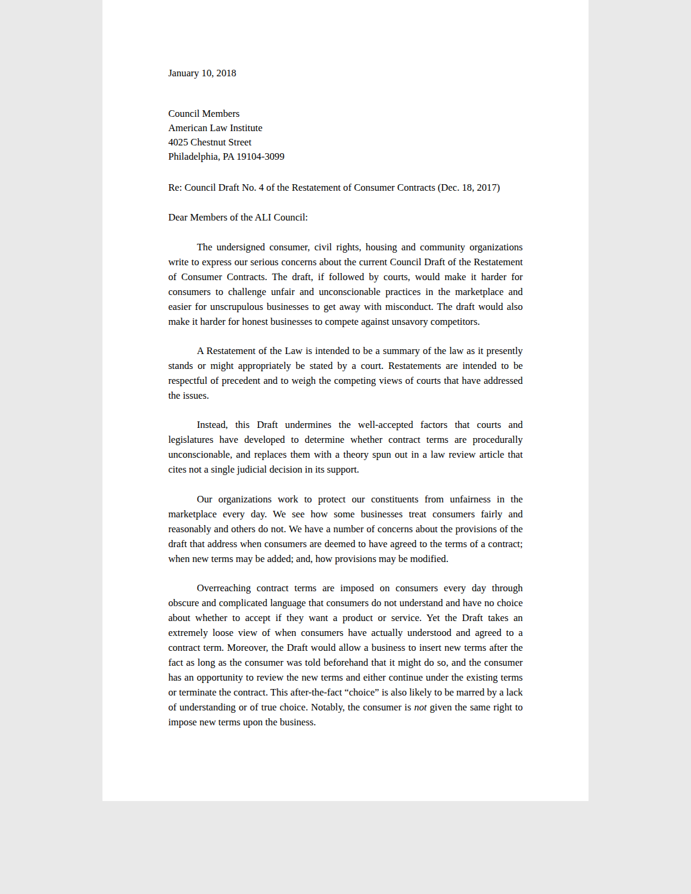January 10, 2018
Council Members
American Law Institute
4025 Chestnut Street
Philadelphia, PA 19104-3099
Re: Council Draft No. 4 of the Restatement of Consumer Contracts (Dec. 18, 2017)
Dear Members of the ALI Council:
The undersigned consumer, civil rights, housing and community organizations write to express our serious concerns about the current Council Draft of the Restatement of Consumer Contracts. The draft, if followed by courts, would make it harder for consumers to challenge unfair and unconscionable practices in the marketplace and easier for unscrupulous businesses to get away with misconduct. The draft would also make it harder for honest businesses to compete against unsavory competitors.
A Restatement of the Law is intended to be a summary of the law as it presently stands or might appropriately be stated by a court. Restatements are intended to be respectful of precedent and to weigh the competing views of courts that have addressed the issues.
Instead, this Draft undermines the well-accepted factors that courts and legislatures have developed to determine whether contract terms are procedurally unconscionable, and replaces them with a theory spun out in a law review article that cites not a single judicial decision in its support.
Our organizations work to protect our constituents from unfairness in the marketplace every day. We see how some businesses treat consumers fairly and reasonably and others do not. We have a number of concerns about the provisions of the draft that address when consumers are deemed to have agreed to the terms of a contract; when new terms may be added; and, how provisions may be modified.
Overreaching contract terms are imposed on consumers every day through obscure and complicated language that consumers do not understand and have no choice about whether to accept if they want a product or service. Yet the Draft takes an extremely loose view of when consumers have actually understood and agreed to a contract term. Moreover, the Draft would allow a business to insert new terms after the fact as long as the consumer was told beforehand that it might do so, and the consumer has an opportunity to review the new terms and either continue under the existing terms or terminate the contract. This after-the-fact “choice” is also likely to be marred by a lack of understanding or of true choice. Notably, the consumer is not given the same right to impose new terms upon the business.